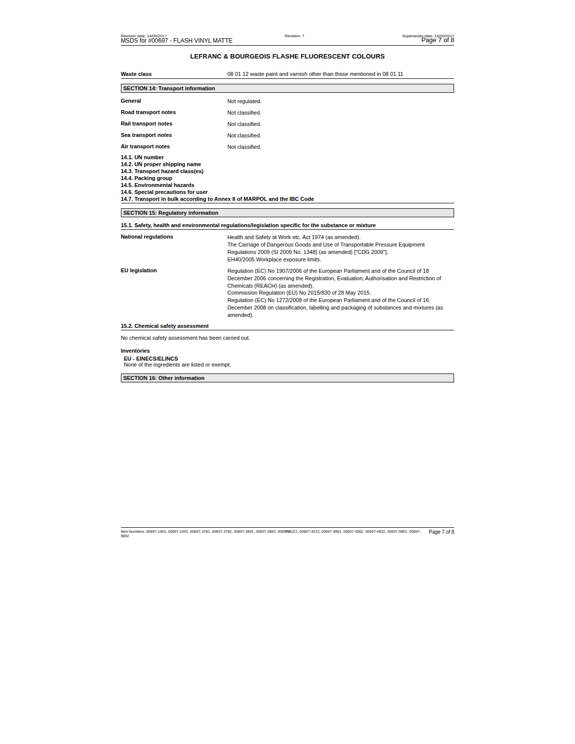Revision date: 14/09/2017
Revision: 7
Supersedes date: 14/09/2017 Page 7 of 8
MSDS for #00697 - FLASH VINYL MATTE
LEFRANC & BOURGEOIS FLASHE FLUORESCENT COLOURS
Waste class
08 01 12 waste paint and varnish other than those mentioned in 08 01 11
SECTION 14: Transport information
General
Not regulated.
Road transport notes
Not classified.
Rail transport notes
Not classified.
Sea transport notes
Not classified.
Air transport notes
Not classified.
14.1. UN number
14.2. UN proper shipping name
14.3. Transport hazard class(es)
14.4. Packing group
14.5. Environmental hazards
14.6. Special precautions for user
14.7. Transport in bulk according to Annex II of MARPOL and the IBC Code
SECTION 15: Regulatory information
15.1. Safety, health and environmental regulations/legislation specific for the substance or mixture
National regulations
Health and Safety at Work etc. Act 1974 (as amended).
The Carriage of Dangerous Goods and Use of Transportable Pressure Equipment
Regulations 2009 (SI 2009 No. 1348) (as amended) ["CDG 2009"].
EH40/2005 Workplace exposure limits.
EU legislation
Regulation (EC) No 1907/2006 of the European Parliament and of the Council of 18
December 2006 concerning the Registration, Evaluation, Authorisation and Restriction of
Chemicals (REACH) (as amended).
Commission Regulation (EU) No 2015/830 of 28 May 2015.
Regulation (EC) No 1272/2008 of the European Parliament and of the Council of 16
December 2008 on classification, labelling and packaging of substances and mixtures (as
amended).
15.2. Chemical safety assessment
No chemical safety assessment has been carried out.
Inventories
EU - EINECS/ELINCS
None of the ingredients are listed or exempt.
SECTION 16: Other information
Item Numbers: 00697-1491, 00697-1492, 00697-3781, 00697-3782, 00697-3891, 00697-3892, 00697-4221, 00697-4222, 00697-4561, 00697-4562, 00697-4831, 00697-5851, 00697-5852
7/8
Page 7 of 8